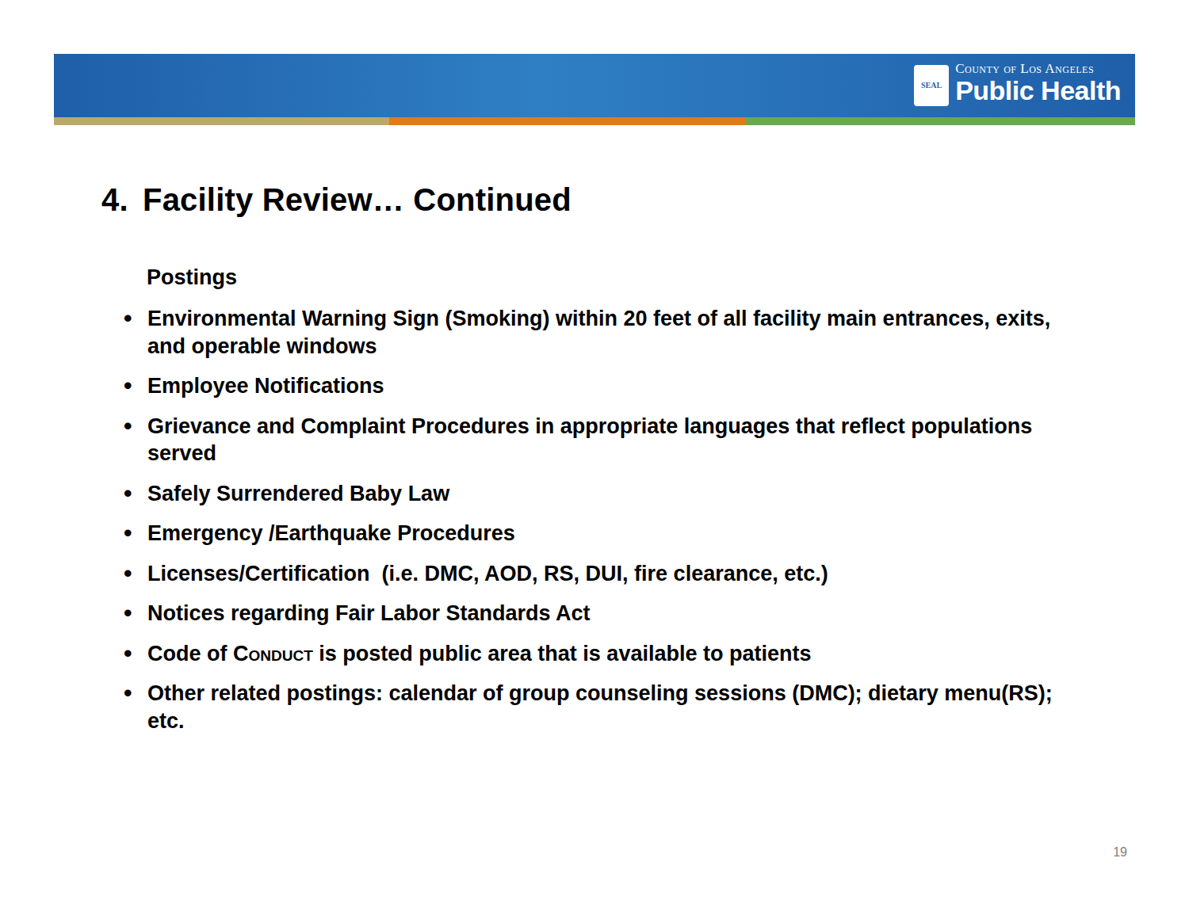SEAL
County of Los Angeles Public Health
4. Facility Review… Continued
Postings
Environmental Warning Sign (Smoking) within 20 feet of all facility main entrances, exits, and operable windows
Employee Notifications
Grievance and Complaint Procedures in appropriate languages that reflect populations served
Safely Surrendered Baby Law
Emergency /Earthquake Procedures
Licenses/Certification (i.e. DMC, AOD, RS, DUI, fire clearance, etc.)
Notices regarding Fair Labor Standards Act
Code of Conduct is posted public area that is available to patients
Other related postings: calendar of group counseling sessions (DMC); dietary menu(RS); etc.
19